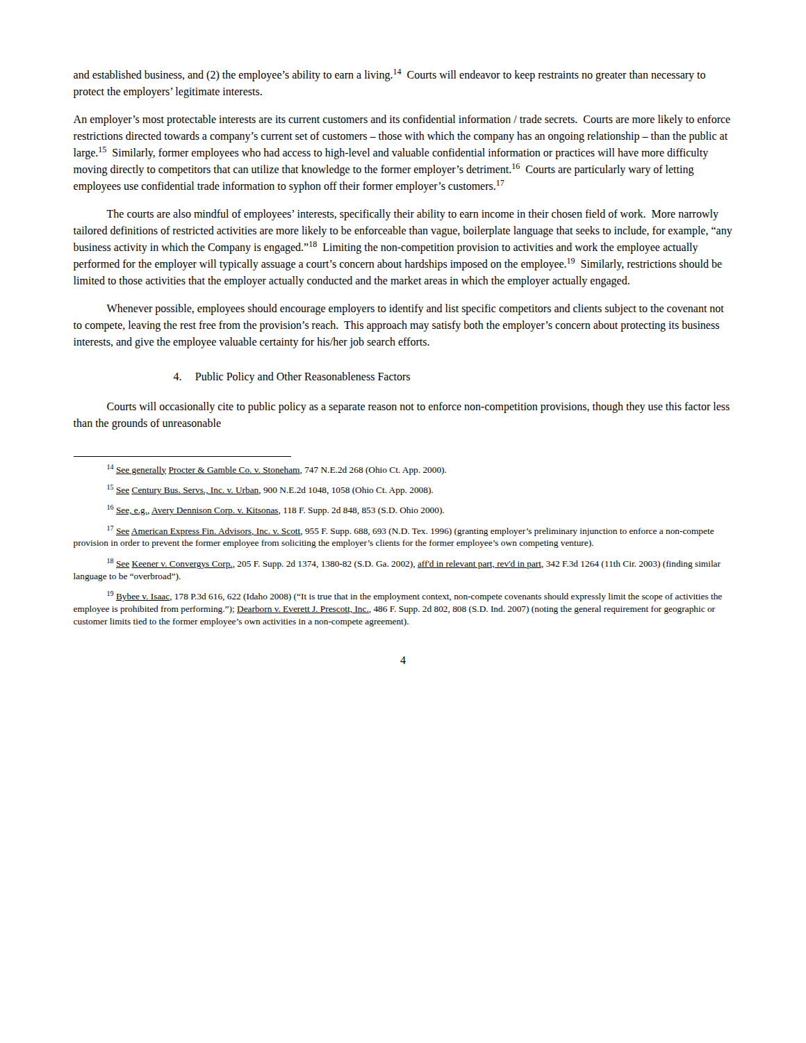and established business, and (2) the employee’s ability to earn a living.14 Courts will endeavor to keep restraints no greater than necessary to protect the employers’ legitimate interests.
An employer’s most protectable interests are its current customers and its confidential information / trade secrets. Courts are more likely to enforce restrictions directed towards a company’s current set of customers – those with which the company has an ongoing relationship – than the public at large.15 Similarly, former employees who had access to high-level and valuable confidential information or practices will have more difficulty moving directly to competitors that can utilize that knowledge to the former employer’s detriment.16 Courts are particularly wary of letting employees use confidential trade information to syphon off their former employer’s customers.17
The courts are also mindful of employees’ interests, specifically their ability to earn income in their chosen field of work. More narrowly tailored definitions of restricted activities are more likely to be enforceable than vague, boilerplate language that seeks to include, for example, “any business activity in which the Company is engaged.”18 Limiting the non-competition provision to activities and work the employee actually performed for the employer will typically assuage a court’s concern about hardships imposed on the employee.19 Similarly, restrictions should be limited to those activities that the employer actually conducted and the market areas in which the employer actually engaged.
Whenever possible, employees should encourage employers to identify and list specific competitors and clients subject to the covenant not to compete, leaving the rest free from the provision’s reach. This approach may satisfy both the employer’s concern about protecting its business interests, and give the employee valuable certainty for his/her job search efforts.
4. Public Policy and Other Reasonableness Factors
Courts will occasionally cite to public policy as a separate reason not to enforce non-competition provisions, though they use this factor less than the grounds of unreasonable
14 See generally Procter & Gamble Co. v. Stoneham, 747 N.E.2d 268 (Ohio Ct. App. 2000).
15 See Century Bus. Servs., Inc. v. Urban, 900 N.E.2d 1048, 1058 (Ohio Ct. App. 2008).
16 See, e.g., Avery Dennison Corp. v. Kitsonas, 118 F. Supp. 2d 848, 853 (S.D. Ohio 2000).
17 See American Express Fin. Advisors, Inc. v. Scott, 955 F. Supp. 688, 693 (N.D. Tex. 1996) (granting employer’s preliminary injunction to enforce a non-compete provision in order to prevent the former employee from soliciting the employer’s clients for the former employee’s own competing venture).
18 See Keener v. Convergys Corp., 205 F. Supp. 2d 1374, 1380-82 (S.D. Ga. 2002), aff'd in relevant part, rev'd in part, 342 F.3d 1264 (11th Cir. 2003) (finding similar language to be “overbroad”).
19 Bybee v. Isaac, 178 P.3d 616, 622 (Idaho 2008) (“It is true that in the employment context, non-compete covenants should expressly limit the scope of activities the employee is prohibited from performing.”); Dearborn v. Everett J. Prescott, Inc., 486 F. Supp. 2d 802, 808 (S.D. Ind. 2007) (noting the general requirement for geographic or customer limits tied to the former employee’s own activities in a non-compete agreement).
4